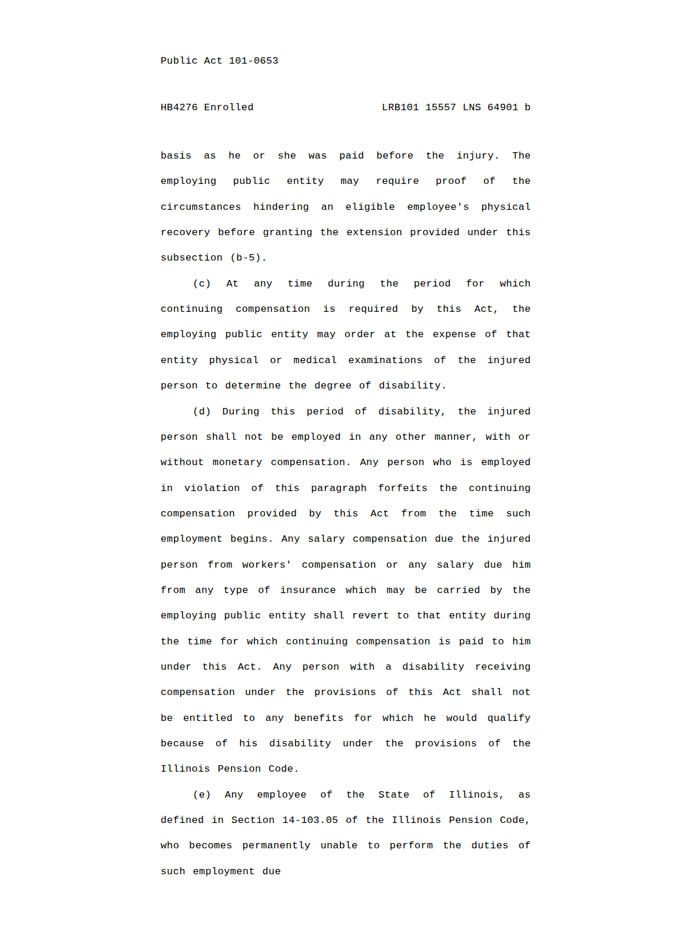Public Act 101-0653
HB4276 Enrolled LRB101 15557 LNS 64901 b
basis as he or she was paid before the injury. The employing public entity may require proof of the circumstances hindering an eligible employee's physical recovery before granting the extension provided under this subsection (b-5).
(c) At any time during the period for which continuing compensation is required by this Act, the employing public entity may order at the expense of that entity physical or medical examinations of the injured person to determine the degree of disability.
(d) During this period of disability, the injured person shall not be employed in any other manner, with or without monetary compensation. Any person who is employed in violation of this paragraph forfeits the continuing compensation provided by this Act from the time such employment begins. Any salary compensation due the injured person from workers' compensation or any salary due him from any type of insurance which may be carried by the employing public entity shall revert to that entity during the time for which continuing compensation is paid to him under this Act. Any person with a disability receiving compensation under the provisions of this Act shall not be entitled to any benefits for which he would qualify because of his disability under the provisions of the Illinois Pension Code.
(e) Any employee of the State of Illinois, as defined in Section 14-103.05 of the Illinois Pension Code, who becomes permanently unable to perform the duties of such employment due